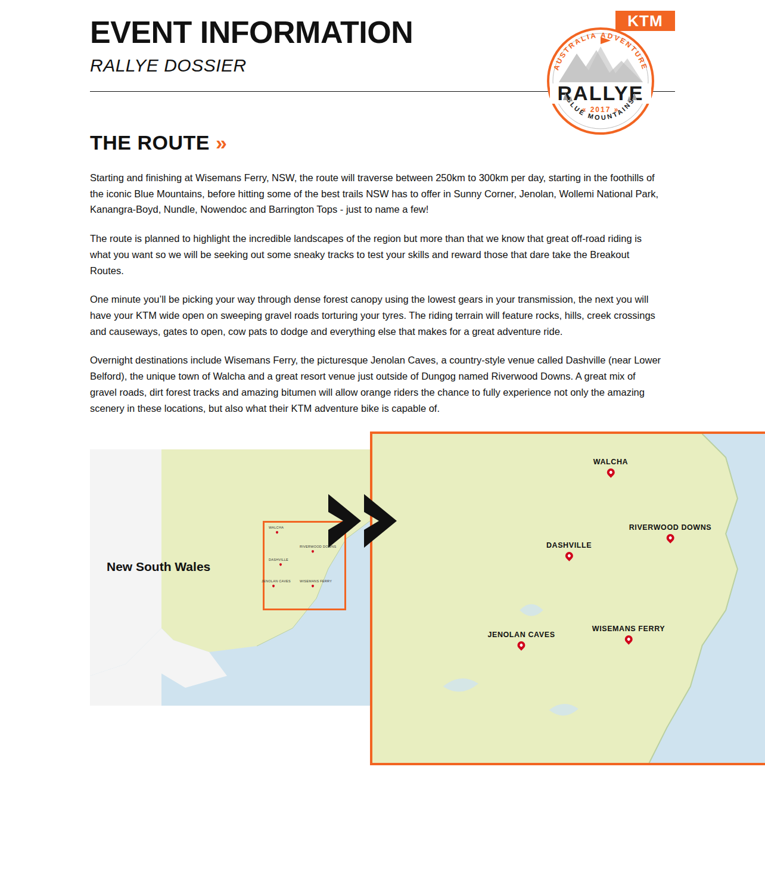EVENT INFORMATION
Rallye Dossier
KTM AUSTRALIA ADVENTURE RALLYE « 2017 » BLUE MOUNTAINS
THE ROUTE »
Starting and finishing at Wisemans Ferry, NSW, the route will traverse between 250km to 300km per day, starting in the foothills of the iconic Blue Mountains, before hitting some of the best trails NSW has to offer in Sunny Corner, Jenolan, Wollemi National Park, Kanangra-Boyd, Nundle, Nowendoc and Barrington Tops - just to name a few!
The route is planned to highlight the incredible landscapes of the region but more than that we know that great off-road riding is what you want so we will be seeking out some sneaky tracks to test your skills and reward those that dare take the Breakout Routes.
One minute you’ll be picking your way through dense forest canopy using the lowest gears in your transmission, the next you will have your KTM wide open on sweeping gravel roads torturing your tyres. The riding terrain will feature rocks, hills, creek crossings and causeways, gates to open, cow pats to dodge and everything else that makes for a great adventure ride.
Overnight destinations include Wisemans Ferry, the picturesque Jenolan Caves, a country-style venue called Dashville (near Lower Belford), the unique town of Walcha and a great resort venue just outside of Dungog named Riverwood Downs. A great mix of gravel roads, dirt forest tracks and amazing bitumen will allow orange riders the chance to fully experience not only the amazing scenery in these locations, but also what their KTM adventure bike is capable of.
New South Wales
WALCHA RIVERWOOD DOWNS DASHVILLE JENOLAN CAVES WISEMANS FERRY
WALCHA
RIVERWOOD DOWNS
DASHVILLE
JENOLAN CAVES
WISEMANS FERRY